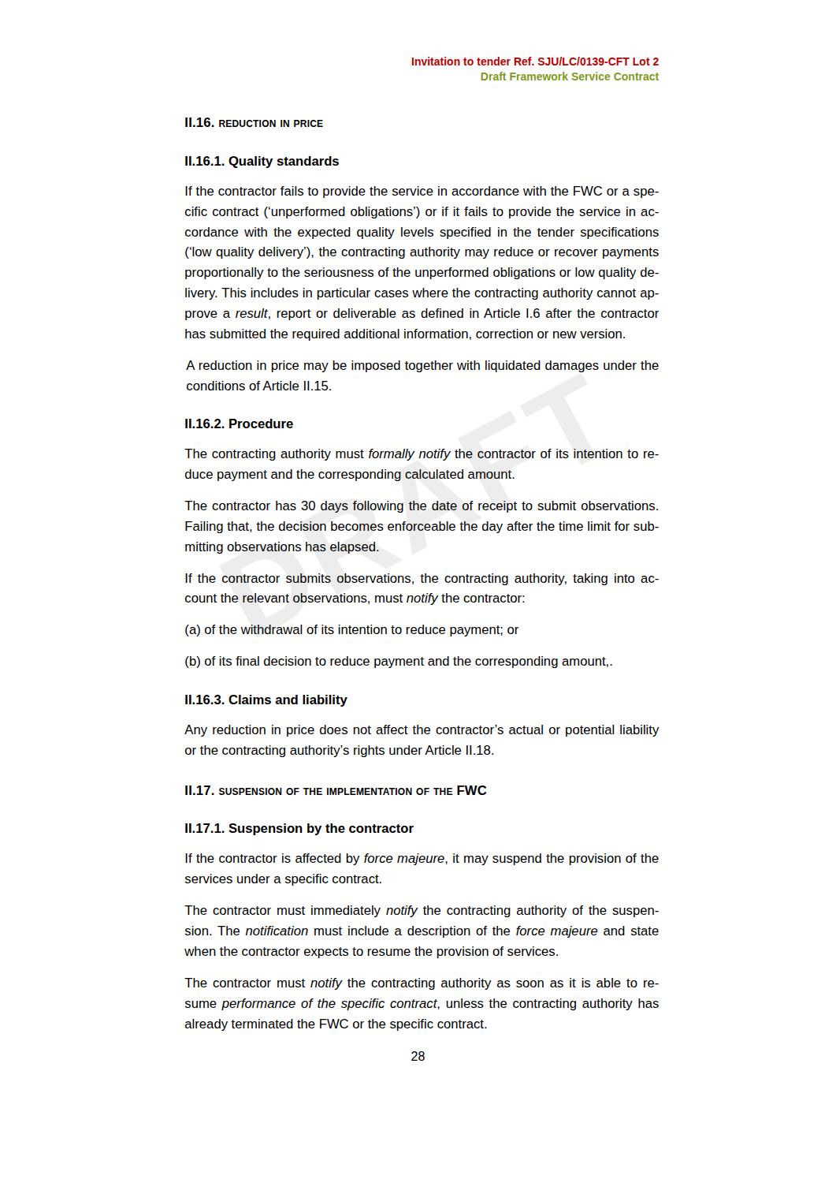DRAFT
Invitation to tender Ref. SJU/LC/0139-CFT Lot 2
Draft Framework Service Contract
II.16. Reduction in price
II.16.1. Quality standards
If the contractor fails to provide the service in accordance with the FWC or a specific contract (‘unperformed obligations’) or if it fails to provide the service in accordance with the expected quality levels specified in the tender specifications (‘low quality delivery’), the contracting authority may reduce or recover payments proportionally to the seriousness of the unperformed obligations or low quality delivery. This includes in particular cases where the contracting authority cannot approve a result, report or deliverable as defined in Article I.6 after the contractor has submitted the required additional information, correction or new version.
A reduction in price may be imposed together with liquidated damages under the conditions of Article II.15.
II.16.2. Procedure
The contracting authority must formally notify the contractor of its intention to reduce payment and the corresponding calculated amount.
The contractor has 30 days following the date of receipt to submit observations. Failing that, the decision becomes enforceable the day after the time limit for submitting observations has elapsed.
If the contractor submits observations, the contracting authority, taking into account the relevant observations, must notify the contractor:
(a) of the withdrawal of its intention to reduce payment; or
(b) of its final decision to reduce payment and the corresponding amount,.
II.16.3. Claims and liability
Any reduction in price does not affect the contractor’s actual or potential liability or the contracting authority’s rights under Article II.18.
II.17. Suspension of the implementation of the FWC
II.17.1. Suspension by the contractor
If the contractor is affected by force majeure, it may suspend the provision of the services under a specific contract.
The contractor must immediately notify the contracting authority of the suspension. The notification must include a description of the force majeure and state when the contractor expects to resume the provision of services.
The contractor must notify the contracting authority as soon as it is able to resume performance of the specific contract, unless the contracting authority has already terminated the FWC or the specific contract.
28